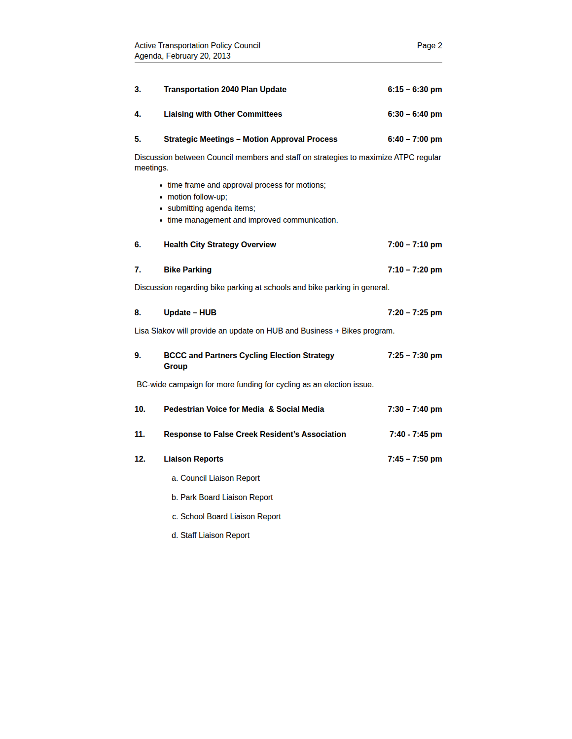Active Transportation Policy Council
Agenda, February 20, 2013
Page 2
3.
Transportation 2040 Plan Update
6:15 – 6:30 pm
4.
Liaising with Other Committees
6:30 – 6:40 pm
5.
Strategic Meetings – Motion Approval Process
6:40 – 7:00 pm
Discussion between Council members and staff on strategies to maximize ATPC regular meetings.
time frame and approval process for motions;
motion follow-up;
submitting agenda items;
time management and improved communication.
6.
Health City Strategy Overview
7:00 – 7:10 pm
7.
Bike Parking
7:10 – 7:20 pm
Discussion regarding bike parking at schools and bike parking in general.
8.
Update – HUB
7:20 – 7:25 pm
Lisa Slakov will provide an update on HUB and Business + Bikes program.
9.
BCCC and Partners Cycling Election Strategy Group
7:25 – 7:30 pm
BC-wide campaign for more funding for cycling as an election issue.
10.
Pedestrian Voice for Media & Social Media
7:30 – 7:40 pm
11.
Response to False Creek Resident’s Association
7:40 - 7:45 pm
12.
Liaison Reports
7:45 – 7:50 pm
Council Liaison Report
Park Board Liaison Report
School Board Liaison Report
Staff Liaison Report